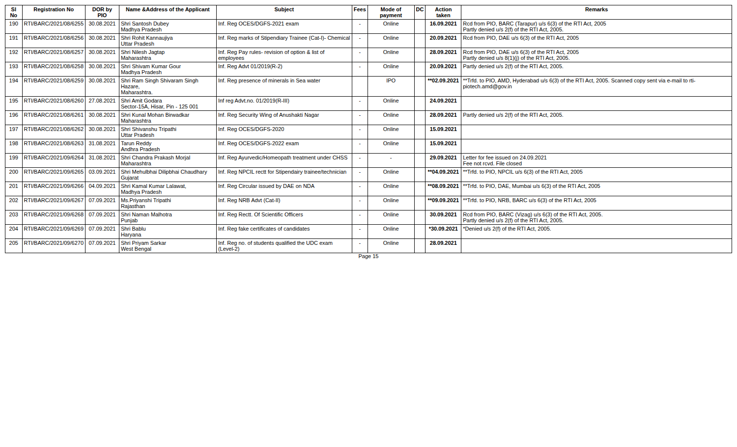| Sl No | Registration No | DOR by PIO | Name &Address of the Applicant | Subject | Fees | Mode of payment | DC | Action taken | Remarks |
| --- | --- | --- | --- | --- | --- | --- | --- | --- | --- |
| 190 | RTI/BARC/2021/08/6255 | 30.08.2021 | Shri Santosh Dubey Madhya Pradesh | Inf. Reg OCES/DGFS-2021 exam | - | Online | | 16.09.2021 | Rcd from PIO, BARC (Tarapur) u/s 6(3) of the RTI Act, 2005 Partly denied u/s 2(f) of the RTI Act, 2005. |
| 191 | RTI/BARC/2021/08/6256 | 30.08.2021 | Shri Rohit Kannaujiya Uttar Pradesh | Inf. Reg marks of Stipendiary Trainee (Cat-I)- Chemical | - | Online | | 20.09.2021 | Rcd from PIO, DAE u/s 6(3) of the RTI Act, 2005 |
| 192 | RTI/BARC/2021/08/6257 | 30.08.2021 | Shri Nilesh Jagtap Maharashtra | Inf. Reg Pay rules- revision of option & list of employees | - | Online | | 28.09.2021 | Rcd from PIO, DAE u/s 6(3) of the RTI Act, 2005 Partly denied u/s 8(1)(j) of the RTI Act, 2005. |
| 193 | RTI/BARC/2021/08/6258 | 30.08.2021 | Shri Shivam Kumar Gour Madhya Pradesh | Inf. Reg Advt 01/2019(R-2) | - | Online | | 20.09.2021 | Partly denied u/s 2(f) of the RTI Act, 2005. |
| 194 | RTI/BARC/2021/08/6259 | 30.08.2021 | Shri Ram Singh Shivaram Singh Hazare, Maharashtra. | Inf. Reg presence of minerals in Sea water | | IPO | | **02.09.2021 | **Trfd. to PIO, AMD, Hyderabad u/s 6(3) of the RTI Act, 2005. Scanned copy sent via e-mail to rti-piotech.amd@gov.in |
| 195 | RTI/BARC/2021/08/6260 | 27.08.2021 | Shri Amit Godara Sector-15A, Hisar, Pin - 125 001 | Inf reg Advt.no. 01/2019(R-III) | - | Online | | 24.09.2021 | |
| 196 | RTI/BARC/2021/08/6261 | 30.08.2021 | Shri Kunal Mohan Birwadkar Maharashtra | Inf. Reg Security Wing of Anushakti Nagar | - | Online | | 28.09.2021 | Partly denied u/s 2(f) of the RTI Act, 2005. |
| 197 | RTI/BARC/2021/08/6262 | 30.08.2021 | Shri Shivanshu Tripathi Uttar Pradesh | Inf. Reg OCES/DGFS-2020 | - | Online | | 15.09.2021 | |
| 198 | RTI/BARC/2021/08/6263 | 31.08.2021 | Tarun Reddy Andhra Pradesh | Inf. Reg OCES/DGFS-2022 exam | - | Online | | 15.09.2021 | |
| 199 | RTI/BARC/2021/09/6264 | 31.08.2021 | Shri Chandra Prakash Morjal Maharashtra | Inf. Reg Ayurvedic/Homeopath treatment under CHSS | - | - | | 29.09.2021 | Letter for fee issued on 24.09.2021 Fee not rcvd. File closed |
| 200 | RTI/BARC/2021/09/6265 | 03.09.2021 | Shri Mehulbhai Dilipbhai Chaudhary Gujarat | Inf. Reg NPCIL rectt for Stipendairy trainee/technician | - | Online | | **04.09.2021 | **Trfd. to PIO, NPCIL u/s 6(3) of the RTI Act, 2005 |
| 201 | RTI/BARC/2021/09/6266 | 04.09.2021 | Shri Kamal Kumar Lalawat, Madhya Pradesh | Inf. Reg Circular issued by DAE on NDA | - | Online | | **08.09.2021 | **Trfd. to PIO, DAE, Mumbai u/s 6(3) of the RTI Act, 2005 |
| 202 | RTI/BARC/2021/09/6267 | 07.09.2021 | Ms.Priyanshi Tripathi Rajasthan | Inf. Reg NRB Advt (Cat-II) | - | Online | | **09.09.2021 | **Trfd. to PIO, NRB, BARC u/s 6(3) of the RTI Act, 2005 |
| 203 | RTI/BARC/2021/09/6268 | 07.09.2021 | Shri Naman Malhotra Punjab | Inf. Reg Rectt. Of Scientific Officers | - | Online | | 30.09.2021 | Rcd from PIO, BARC (Vizag) u/s 6(3) of the RTI Act, 2005. Partly denied u/s 2(f) of the RTI Act, 2005. |
| 204 | RTI/BARC/2021/09/6269 | 07.09.2021 | Shri Bablu Haryana | Inf. Reg fake certificates of candidates | - | Online | | *30.09.2021 | *Denied u/s 2(f) of the RTI Act, 2005. |
| 205 | RTI/BARC/2021/09/6270 | 07.09.2021 | Shri Priyam Sarkar West Bengal | Inf. Reg no. of students qualified the UDC exam (Level-2) | - | Online | | 28.09.2021 | |
Page 15